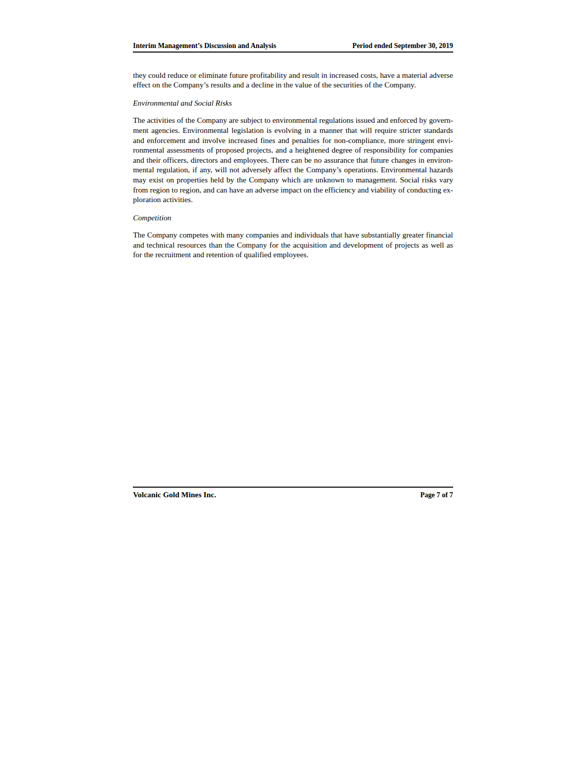Interim Management’s Discussion and Analysis
Period ended September 30, 2019
they could reduce or eliminate future profitability and result in increased costs, have a material adverse effect on the Company’s results and a decline in the value of the securities of the Company.
Environmental and Social Risks
The activities of the Company are subject to environmental regulations issued and enforced by government agencies. Environmental legislation is evolving in a manner that will require stricter standards and enforcement and involve increased fines and penalties for non-compliance, more stringent environmental assessments of proposed projects, and a heightened degree of responsibility for companies and their officers, directors and employees. There can be no assurance that future changes in environmental regulation, if any, will not adversely affect the Company’s operations. Environmental hazards may exist on properties held by the Company which are unknown to management. Social risks vary from region to region, and can have an adverse impact on the efficiency and viability of conducting exploration activities.
Competition
The Company competes with many companies and individuals that have substantially greater financial and technical resources than the Company for the acquisition and development of projects as well as for the recruitment and retention of qualified employees.
Volcanic Gold Mines Inc.
Page 7 of 7